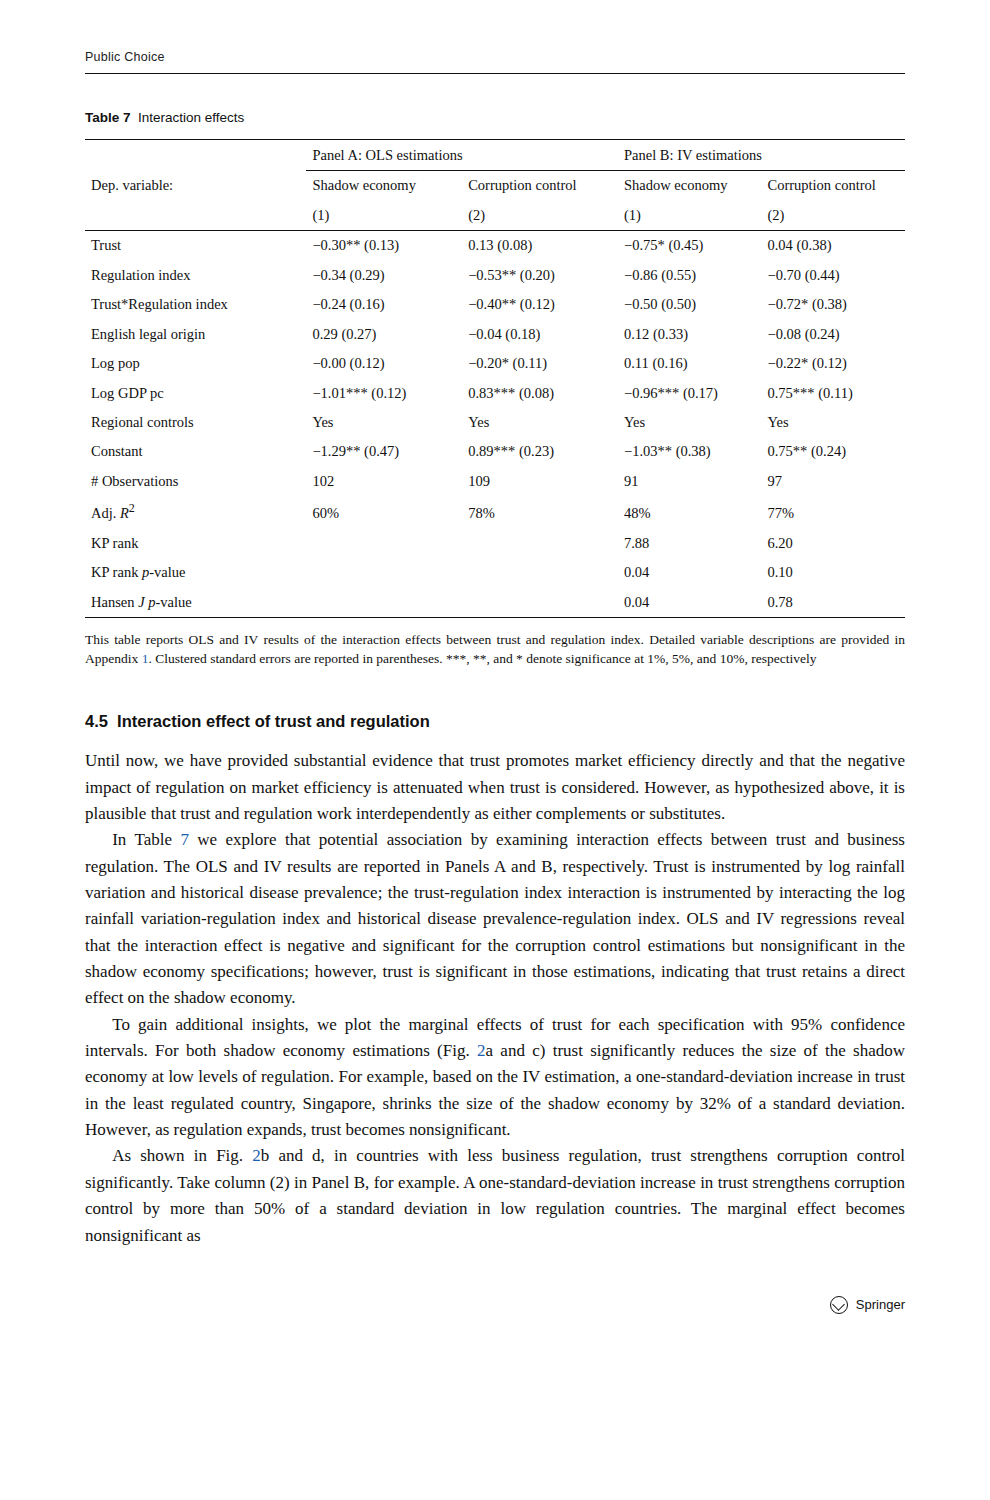Public Choice
Table 7 Interaction effects
| | Panel A: OLS estimations | Panel B: IV estimations |
| --- | --- | --- |
| Dep. variable: | Shadow economy | Corruption control | Shadow economy | Corruption control |
| | (1) | (2) | (1) | (2) |
| Trust | −0.30** (0.13) | 0.13 (0.08) | −0.75* (0.45) | 0.04 (0.38) |
| Regulation index | −0.34 (0.29) | −0.53** (0.20) | −0.86 (0.55) | −0.70 (0.44) |
| Trust*Regulation index | −0.24 (0.16) | −0.40** (0.12) | −0.50 (0.50) | −0.72* (0.38) |
| English legal origin | 0.29 (0.27) | −0.04 (0.18) | 0.12 (0.33) | −0.08 (0.24) |
| Log pop | −0.00 (0.12) | −0.20* (0.11) | 0.11 (0.16) | −0.22* (0.12) |
| Log GDP pc | −1.01*** (0.12) | 0.83*** (0.08) | −0.96*** (0.17) | 0.75*** (0.11) |
| Regional controls | Yes | Yes | Yes | Yes |
| Constant | −1.29** (0.47) | 0.89*** (0.23) | −1.03** (0.38) | 0.75** (0.24) |
| # Observations | 102 | 109 | 91 | 97 |
| Adj. R 2 | 60% | 78% | 48% | 77% |
| KP rank | | | 7.88 | 6.20 |
| KP rank p -value | | | 0.04 | 0.10 |
| Hansen J p -value | | | 0.04 | 0.78 |
This table reports OLS and IV results of the interaction effects between trust and regulation index. Detailed variable descriptions are provided in Appendix 1. Clustered standard errors are reported in parentheses. ***, **, and * denote significance at 1%, 5%, and 10%, respectively
4.5 Interaction effect of trust and regulation
Until now, we have provided substantial evidence that trust promotes market efficiency directly and that the negative impact of regulation on market efficiency is attenuated when trust is considered. However, as hypothesized above, it is plausible that trust and regulation work interdependently as either complements or substitutes.
In Table 7 we explore that potential association by examining interaction effects between trust and business regulation. The OLS and IV results are reported in Panels A and B, respectively. Trust is instrumented by log rainfall variation and historical disease prevalence; the trust-regulation index interaction is instrumented by interacting the log rainfall variation-regulation index and historical disease prevalence-regulation index. OLS and IV regressions reveal that the interaction effect is negative and significant for the corruption control estimations but nonsignificant in the shadow economy specifications; however, trust is significant in those estimations, indicating that trust retains a direct effect on the shadow economy.
To gain additional insights, we plot the marginal effects of trust for each specification with 95% confidence intervals. For both shadow economy estimations (Fig. 2a and c) trust significantly reduces the size of the shadow economy at low levels of regulation. For example, based on the IV estimation, a one-standard-deviation increase in trust in the least regulated country, Singapore, shrinks the size of the shadow economy by 32% of a standard deviation. However, as regulation expands, trust becomes nonsignificant.
As shown in Fig. 2b and d, in countries with less business regulation, trust strengthens corruption control significantly. Take column (2) in Panel B, for example. A one-standard-deviation increase in trust strengthens corruption control by more than 50% of a standard deviation in low regulation countries. The marginal effect becomes nonsignificant as
Springer